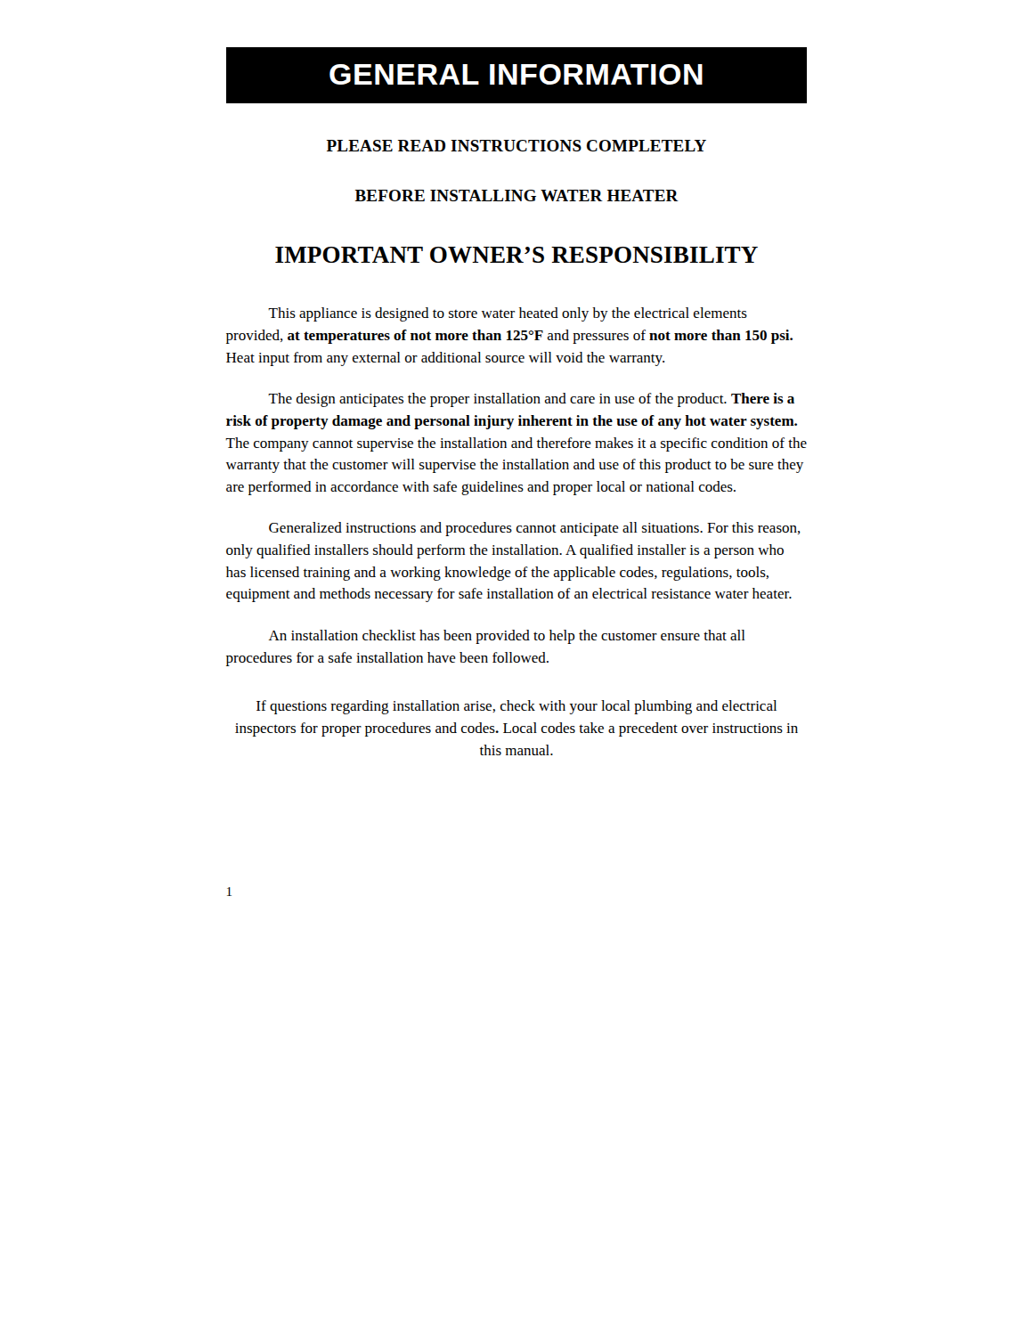GENERAL INFORMATION
PLEASE READ INSTRUCTIONS COMPLETELY
BEFORE INSTALLING WATER HEATER
IMPORTANT OWNER’S RESPONSIBILITY
This appliance is designed to store water heated only by the electrical elements provided, at temperatures of not more than 125°F and pressures of not more than 150 psi. Heat input from any external or additional source will void the warranty.
The design anticipates the proper installation and care in use of the product. There is a risk of property damage and personal injury inherent in the use of any hot water system. The company cannot supervise the installation and therefore makes it a specific condition of the warranty that the customer will supervise the installation and use of this product to be sure they are performed in accordance with safe guidelines and proper local or national codes.
Generalized instructions and procedures cannot anticipate all situations. For this reason, only qualified installers should perform the installation. A qualified installer is a person who has licensed training and a working knowledge of the applicable codes, regulations, tools, equipment and methods necessary for safe installation of an electrical resistance water heater.
An installation checklist has been provided to help the customer ensure that all procedures for a safe installation have been followed.
If questions regarding installation arise, check with your local plumbing and electrical inspectors for proper procedures and codes. Local codes take a precedent over instructions in this manual.
1